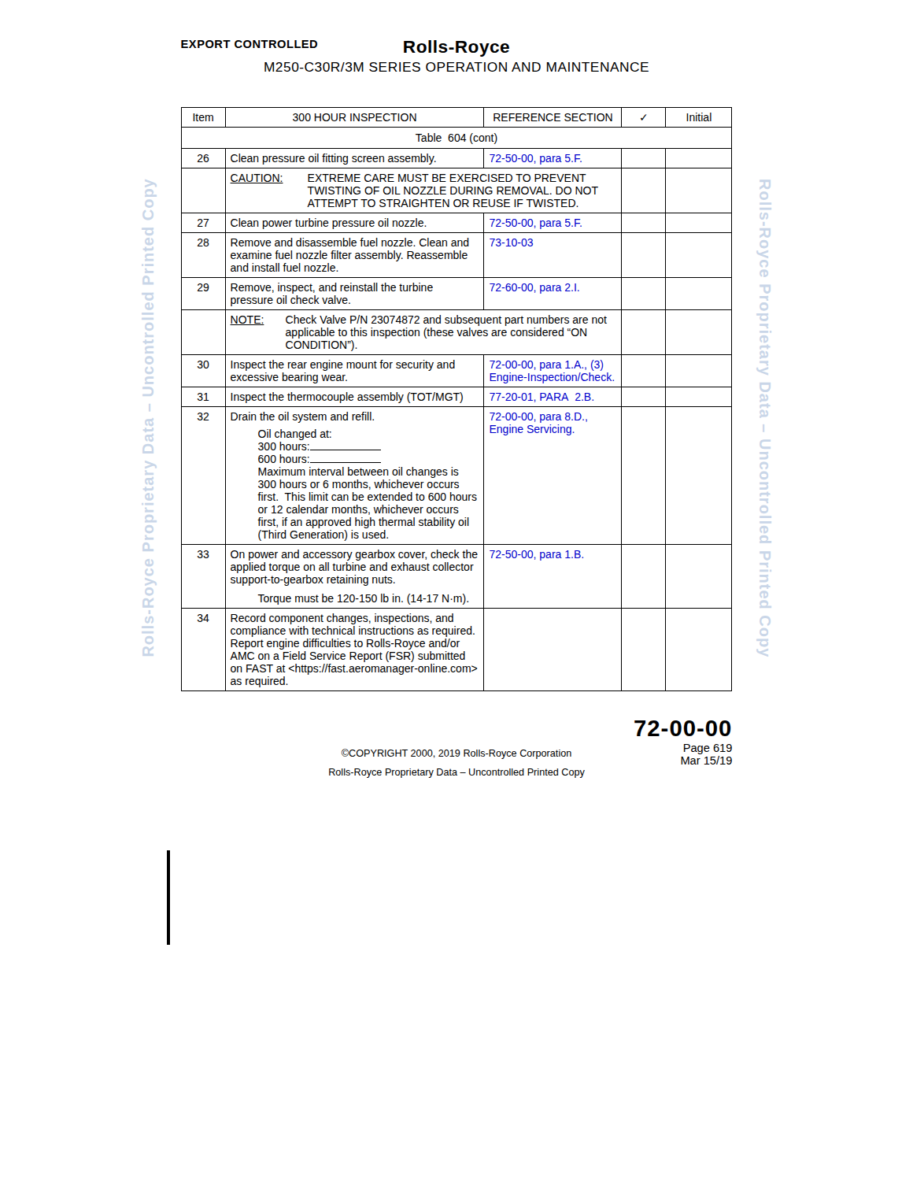Rolls-Royce Proprietary Data – Uncontrolled Printed Copy
Rolls-Royce Proprietary Data – Uncontrolled Printed Copy
EXPORT CONTROLLED
Rolls‑Royce
M250‑C30R/3M SERIES OPERATION AND MAINTENANCE
| Table 604 (cont) |
| Item | 300 HOUR INSPECTION | REFERENCE SECTION | ✓ | Initial |
| 26 | Clean pressure oil fitting screen assembly. | 72‑50‑00, para 5.F. | | |
| | CAUTION: EXTREME CARE MUST BE EXERCISED TO PREVENT TWISTING OF OIL NOZZLE DURING REMOVAL. DO NOT ATTEMPT TO STRAIGHTEN OR REUSE IF TWISTED. | | |
| 27 | Clean power turbine pressure oil nozzle. | 72‑50‑00, para 5.F. | | |
| 28 | Remove and disassemble fuel nozzle. Clean and examine fuel nozzle filter assembly. Reassemble and install fuel nozzle. | 73‑10‑03 | | |
| 29 | Remove, inspect, and reinstall the turbine pressure oil check valve. | 72‑60‑00, para 2.I. | | |
| | NOTE: Check Valve P/N 23074872 and subsequent part numbers are not applicable to this inspection (these valves are considered “ON CONDITION”). | | |
| 30 | Inspect the rear engine mount for security and excessive bearing wear. | 72‑00‑00, para 1.A., (3) Engine‑Inspection/Check. | | |
| 31 | Inspect the thermocouple assembly (TOT/MGT) | 77‑20‑01, PARA 2.B. | | |
| 32 | Drain the oil system and refill. Oil changed at: 300 hours: 600 hours: Maximum interval between oil changes is 300 hours or 6 months, whichever occurs first. This limit can be extended to 600 hours or 12 calendar months, whichever occurs first, if an approved high thermal stability oil (Third Generation) is used. | 72‑00‑00, para 8.D., Engine Servicing. | | |
| 33 | On power and accessory gearbox cover, check the applied torque on all turbine and exhaust collector support‑to‑gearbox retaining nuts. Torque must be 120‑150 lb in. (14‑17 N·m). | 72‑50‑00, para 1.B. | | |
| 34 | Record component changes, inspections, and compliance with technical instructions as required. Report engine difficulties to Rolls‑Royce and/or AMC on a Field Service Report (FSR) submitted on FAST at <https://fast.aeromanager‑online.com> as required. | | | |
72‑00‑00
Page 619
Mar 15/19
©COPYRIGHT 2000, 2019 Rolls‑Royce Corporation
Rolls-Royce Proprietary Data – Uncontrolled Printed Copy